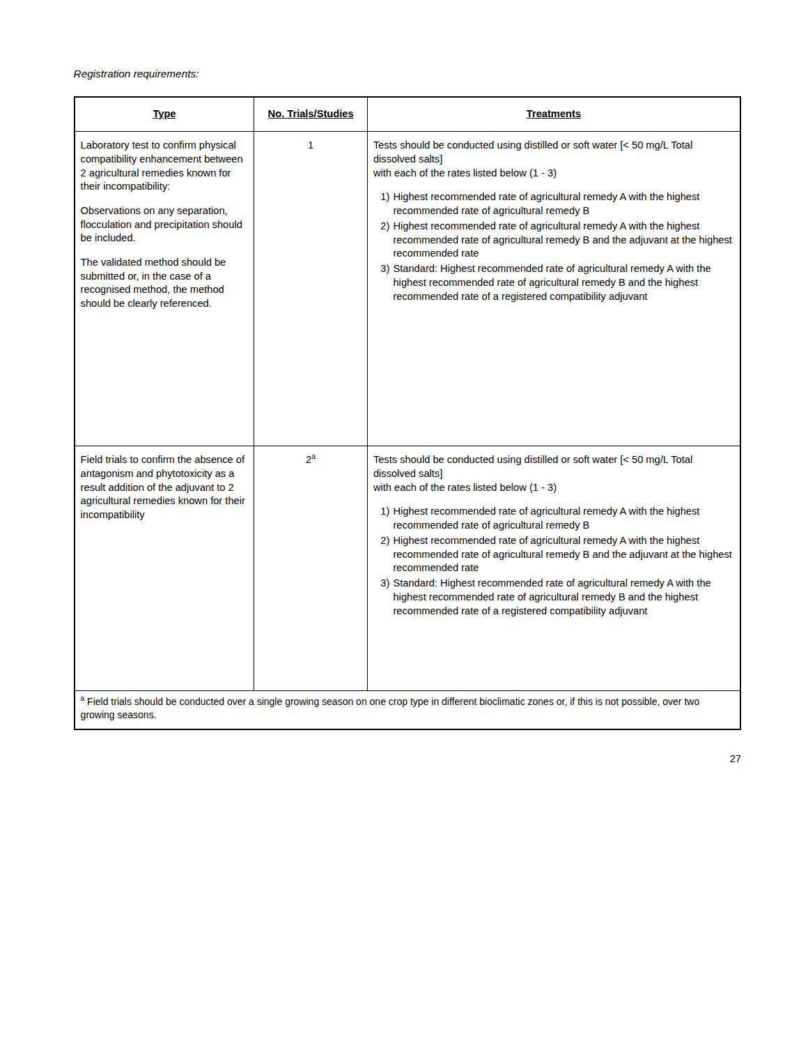Registration requirements:
| Type | No. Trials/Studies | Treatments |
| --- | --- | --- |
| Laboratory test to confirm physical compatibility enhancement between 2 agricultural remedies known for their incompatibility: Observations on any separation, flocculation and precipitation should be included. The validated method should be submitted or, in the case of a recognised method, the method should be clearly referenced. | 1 | Tests should be conducted using distilled or soft water [< 50 mg/L Total dissolved salts] with each of the rates listed below (1 - 3) Highest recommended rate of agricultural remedy A with the highest recommended rate of agricultural remedy B Highest recommended rate of agricultural remedy A with the highest recommended rate of agricultural remedy B and the adjuvant at the highest recommended rate Standard: Highest recommended rate of agricultural remedy A with the highest recommended rate of agricultural remedy B and the highest recommended rate of a registered compatibility adjuvant |
| Field trials to confirm the absence of antagonism and phytotoxicity as a result addition of the adjuvant to 2 agricultural remedies known for their incompatibility | 2 a | Tests should be conducted using distilled or soft water [< 50 mg/L Total dissolved salts] with each of the rates listed below (1 - 3) Highest recommended rate of agricultural remedy A with the highest recommended rate of agricultural remedy B Highest recommended rate of agricultural remedy A with the highest recommended rate of agricultural remedy B and the adjuvant at the highest recommended rate Standard: Highest recommended rate of agricultural remedy A with the highest recommended rate of agricultural remedy B and the highest recommended rate of a registered compatibility adjuvant |
| a Field trials should be conducted over a single growing season on one crop type in different bioclimatic zones or, if this is not possible, over two growing seasons. |
27